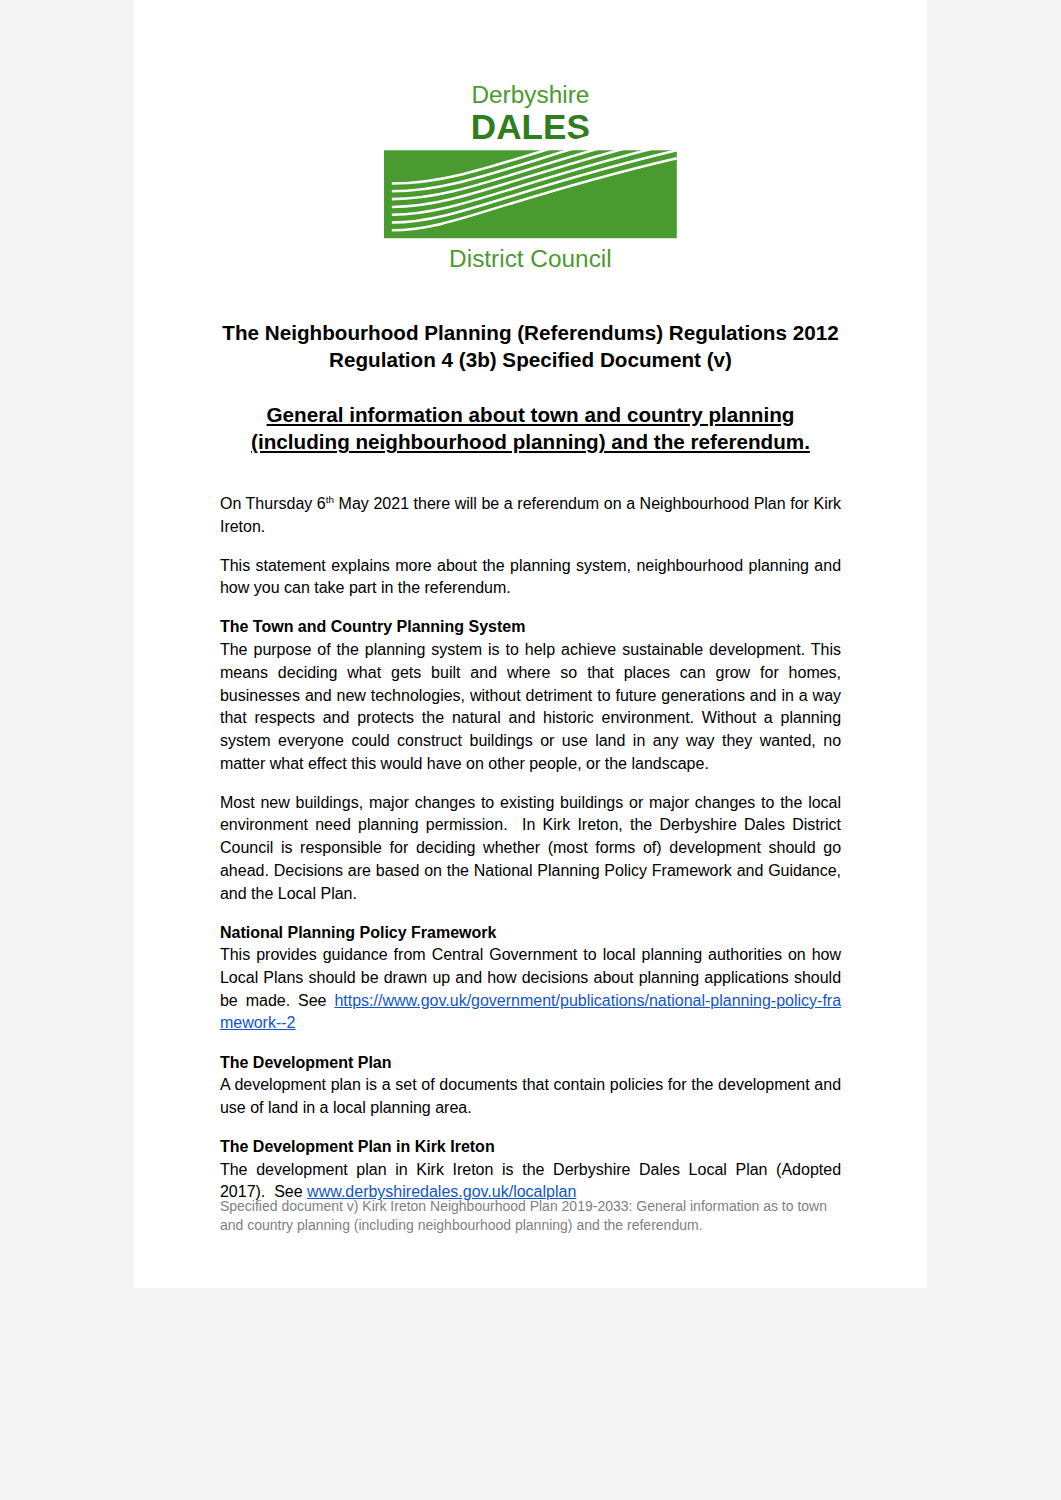Derbyshire DALES District Council
The Neighbourhood Planning (Referendums) Regulations 2012
Regulation 4 (3b) Specified Document (v)
General information about town and country planning (including neighbourhood planning) and the referendum.
On Thursday 6th May 2021 there will be a referendum on a Neighbourhood Plan for Kirk Ireton.
This statement explains more about the planning system, neighbourhood planning and how you can take part in the referendum.
The Town and Country Planning System
The purpose of the planning system is to help achieve sustainable development. This means deciding what gets built and where so that places can grow for homes, businesses and new technologies, without detriment to future generations and in a way that respects and protects the natural and historic environment. Without a planning system everyone could construct buildings or use land in any way they wanted, no matter what effect this would have on other people, or the landscape.
Most new buildings, major changes to existing buildings or major changes to the local environment need planning permission. In Kirk Ireton, the Derbyshire Dales District Council is responsible for deciding whether (most forms of) development should go ahead. Decisions are based on the National Planning Policy Framework and Guidance, and the Local Plan.
National Planning Policy Framework
This provides guidance from Central Government to local planning authorities on how Local Plans should be drawn up and how decisions about planning applications should be made. See https://www.gov.uk/government/publications/national-planning-policy-framework--2
The Development Plan
A development plan is a set of documents that contain policies for the development and use of land in a local planning area.
The Development Plan in Kirk Ireton
The development plan in Kirk Ireton is the Derbyshire Dales Local Plan (Adopted 2017). See www.derbyshiredales.gov.uk/localplan
Specified document v) Kirk Ireton Neighbourhood Plan 2019-2033: General information as to town and country planning (including neighbourhood planning) and the referendum.